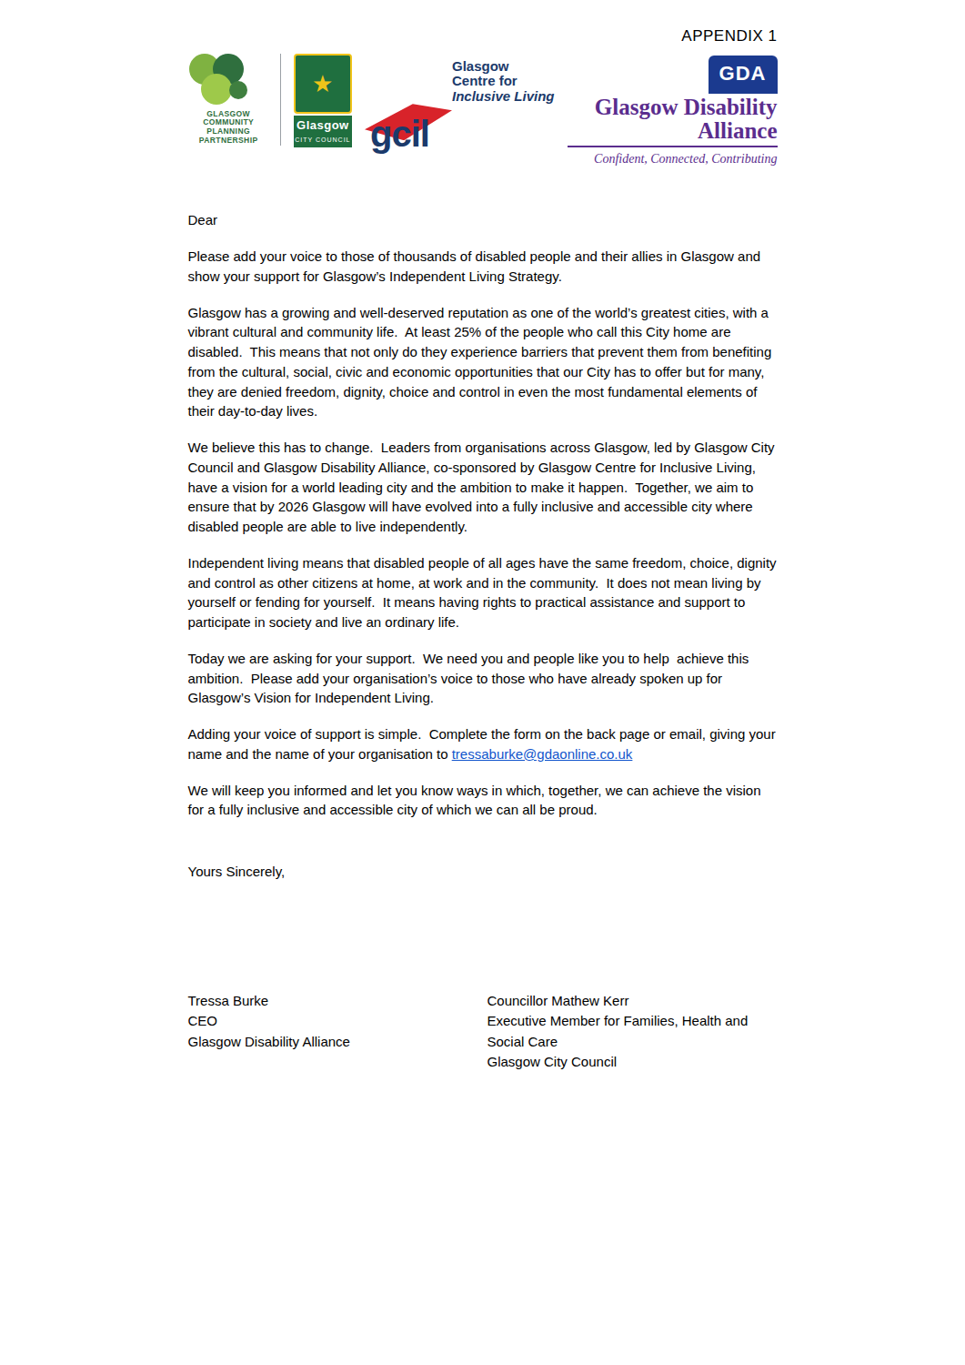APPENDIX 1
GLASGOW COMMUNITY
PLANNING PARTNERSHIP
★
Glasgow
CITY COUNCIL
Glasgow Centre for
Inclusive Living
gcil
GDA
Glasgow Disability Alliance
Confident, Connected, Contributing
Dear
Please add your voice to those of thousands of disabled people and their allies in Glasgow and show your support for Glasgow’s Independent Living Strategy.
Glasgow has a growing and well-deserved reputation as one of the world’s greatest cities, with a vibrant cultural and community life. At least 25% of the people who call this City home are disabled. This means that not only do they experience barriers that prevent them from benefiting from the cultural, social, civic and economic opportunities that our City has to offer but for many, they are denied freedom, dignity, choice and control in even the most fundamental elements of their day-to-day lives.
We believe this has to change. Leaders from organisations across Glasgow, led by Glasgow City Council and Glasgow Disability Alliance, co-sponsored by Glasgow Centre for Inclusive Living, have a vision for a world leading city and the ambition to make it happen. Together, we aim to ensure that by 2026 Glasgow will have evolved into a fully inclusive and accessible city where disabled people are able to live independently.
Independent living means that disabled people of all ages have the same freedom, choice, dignity and control as other citizens at home, at work and in the community. It does not mean living by yourself or fending for yourself. It means having rights to practical assistance and support to participate in society and live an ordinary life.
Today we are asking for your support. We need you and people like you to help achieve this ambition. Please add your organisation’s voice to those who have already spoken up for Glasgow’s Vision for Independent Living.
Adding your voice of support is simple. Complete the form on the back page or email, giving your name and the name of your organisation to tressaburke@gdaonline.co.uk
We will keep you informed and let you know ways in which, together, we can achieve the vision for a fully inclusive and accessible city of which we can all be proud.
Yours Sincerely,
Tressa Burke
CEO
Glasgow Disability Alliance
Councillor Mathew Kerr
Executive Member for Families, Health and Social Care
Glasgow City Council